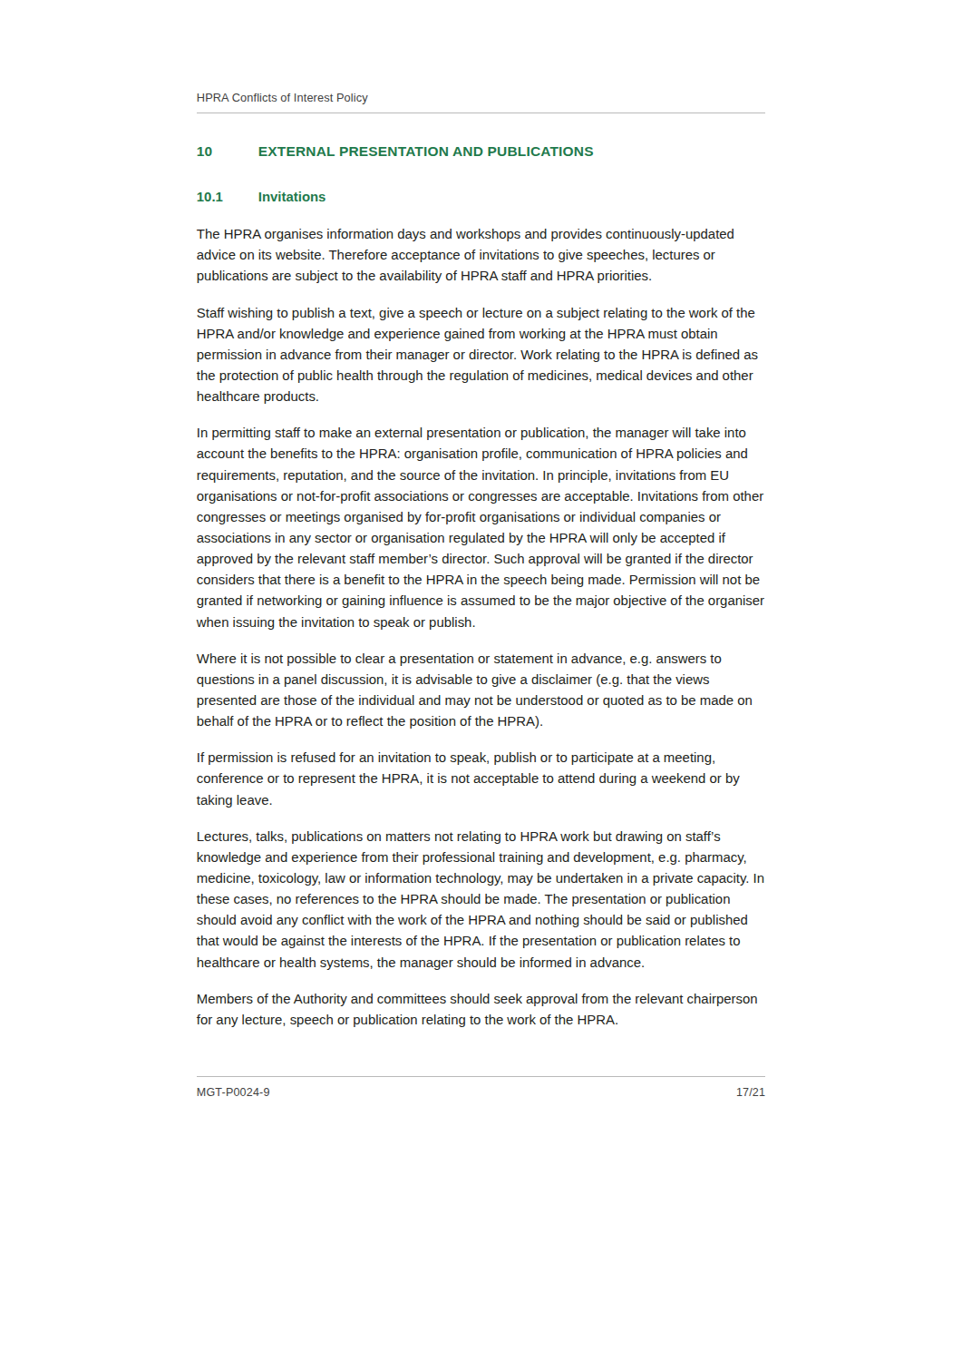HPRA Conflicts of Interest Policy
10 External presentation and publications
10.1 Invitations
The HPRA organises information days and workshops and provides continuously-updated advice on its website. Therefore acceptance of invitations to give speeches, lectures or publications are subject to the availability of HPRA staff and HPRA priorities.
Staff wishing to publish a text, give a speech or lecture on a subject relating to the work of the HPRA and/or knowledge and experience gained from working at the HPRA must obtain permission in advance from their manager or director. Work relating to the HPRA is defined as the protection of public health through the regulation of medicines, medical devices and other healthcare products.
In permitting staff to make an external presentation or publication, the manager will take into account the benefits to the HPRA: organisation profile, communication of HPRA policies and requirements, reputation, and the source of the invitation. In principle, invitations from EU organisations or not-for-profit associations or congresses are acceptable. Invitations from other congresses or meetings organised by for-profit organisations or individual companies or associations in any sector or organisation regulated by the HPRA will only be accepted if approved by the relevant staff member’s director. Such approval will be granted if the director considers that there is a benefit to the HPRA in the speech being made. Permission will not be granted if networking or gaining influence is assumed to be the major objective of the organiser when issuing the invitation to speak or publish.
Where it is not possible to clear a presentation or statement in advance, e.g. answers to questions in a panel discussion, it is advisable to give a disclaimer (e.g. that the views presented are those of the individual and may not be understood or quoted as to be made on behalf of the HPRA or to reflect the position of the HPRA).
If permission is refused for an invitation to speak, publish or to participate at a meeting, conference or to represent the HPRA, it is not acceptable to attend during a weekend or by taking leave.
Lectures, talks, publications on matters not relating to HPRA work but drawing on staff’s knowledge and experience from their professional training and development, e.g. pharmacy, medicine, toxicology, law or information technology, may be undertaken in a private capacity. In these cases, no references to the HPRA should be made. The presentation or publication should avoid any conflict with the work of the HPRA and nothing should be said or published that would be against the interests of the HPRA. If the presentation or publication relates to healthcare or health systems, the manager should be informed in advance.
Members of the Authority and committees should seek approval from the relevant chairperson for any lecture, speech or publication relating to the work of the HPRA.
MGT-P0024-9 17/21